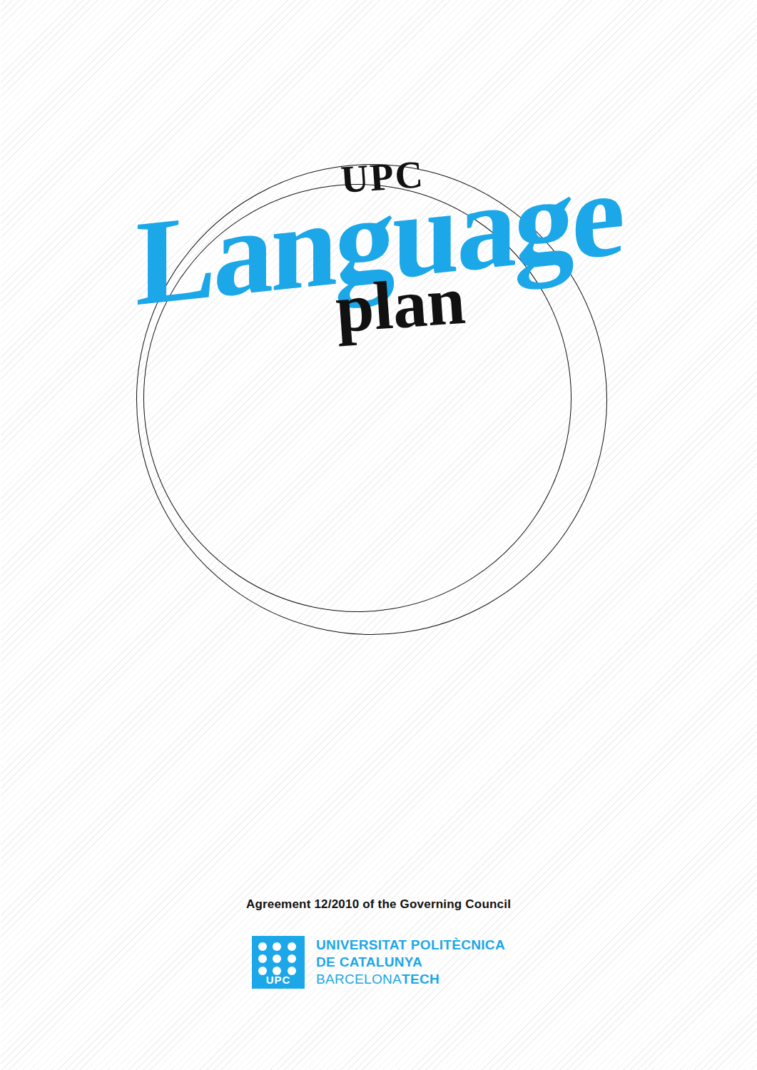UPC Language plan
Agreement 12/2010 of the Governing Council
UPC
UNIVERSITAT POLITÈCNICA
DE CATALUNYA
BARCELONATECH